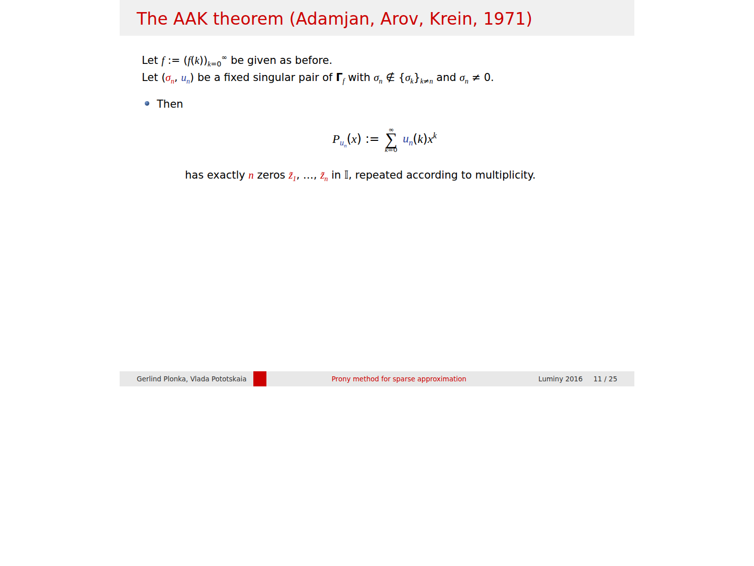The AAK theorem (Adamjan, Arov, Krein, 1971)
Let f := (f(k))k=0∞ be given as before.
Let (σn, un) be a fixed singular pair of Γf with σn ∉ {σk}k≠n and σn ≠ 0.
Then
Pun(x) := ∞ ∑ k=0 un(k)xk
has exactly n zeros z̃1, …, z̃n in 𝕀, repeated according to multiplicity.
Gerlind Plonka, Vlada Pototskaia
Prony method for sparse approximation
Luminy 2016 11 / 25